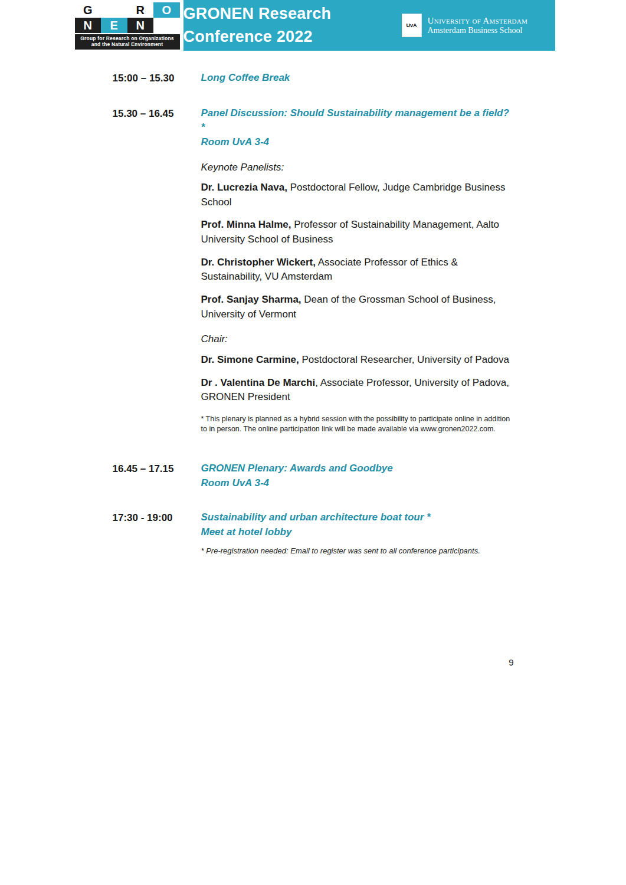G RO NEN
Group for Research on Organizations
and the Natural Environment
GRONEN Research Conference 2022
UvA
University of Amsterdam Amsterdam Business School
15:00 – 15.30
Long Coffee Break
15.30 – 16.45
Panel Discussion: Should Sustainability management be a field? *
Room UvA 3-4
Keynote Panelists:
Dr. Lucrezia Nava, Postdoctoral Fellow, Judge Cambridge Business School
Prof. Minna Halme, Professor of Sustainability Management, Aalto University School of Business
Dr. Christopher Wickert, Associate Professor of Ethics & Sustainability, VU Amsterdam
Prof. Sanjay Sharma, Dean of the Grossman School of Business, University of Vermont
Chair:
Dr. Simone Carmine, Postdoctoral Researcher, University of Padova
Dr . Valentina De Marchi, Associate Professor, University of Padova, GRONEN President
* This plenary is planned as a hybrid session with the possibility to participate online in addition to in person. The online participation link will be made available via www.gronen2022.com.
16.45 – 17.15
GRONEN Plenary: Awards and Goodbye
Room UvA 3-4
17:30 - 19:00
Sustainability and urban architecture boat tour *
Meet at hotel lobby
* Pre-registration needed: Email to register was sent to all conference participants.
9